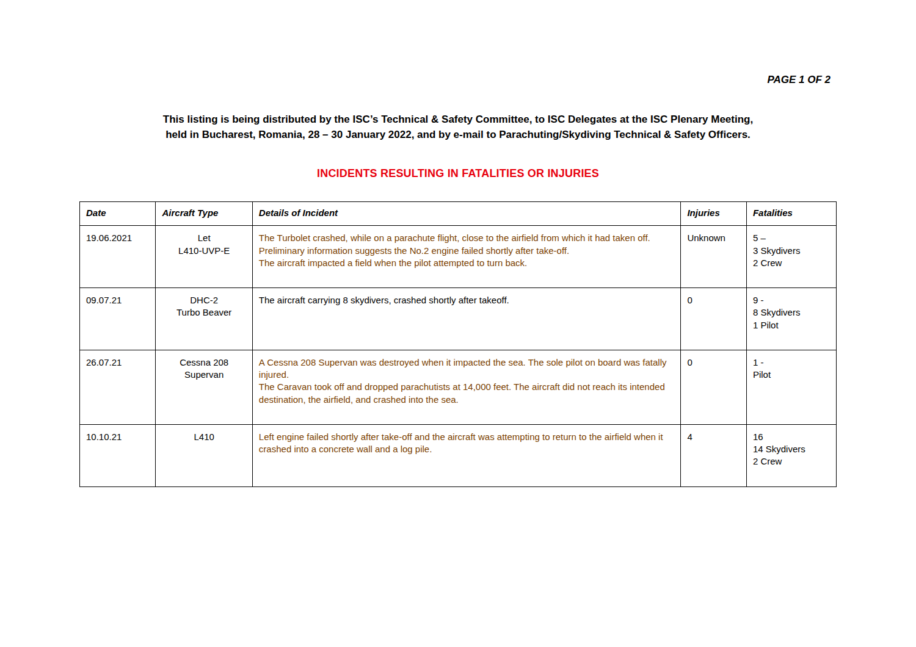PAGE 1 OF 2
This listing is being distributed by the ISC’s Technical & Safety Committee, to ISC Delegates at the ISC Plenary Meeting,
held in Bucharest, Romania, 28 – 30 January 2022, and by e-mail to Parachuting/Skydiving Technical & Safety Officers.
INCIDENTS RESULTING IN FATALITIES OR INJURIES
| Date | Aircraft Type | Details of Incident | Injuries | Fatalities |
| --- | --- | --- | --- | --- |
| 19.06.2021 | Let L410-UVP-E | The Turbolet crashed, while on a parachute flight, close to the airfield from which it had taken off. Preliminary information suggests the No.2 engine failed shortly after take-off. The aircraft impacted a field when the pilot attempted to turn back. | Unknown | 5 – 3 Skydivers 2 Crew |
| 09.07.21 | DHC-2 Turbo Beaver | The aircraft carrying 8 skydivers, crashed shortly after takeoff. | 0 | 9 - 8 Skydivers 1 Pilot |
| 26.07.21 | Cessna 208 Supervan | A Cessna 208 Supervan was destroyed when it impacted the sea. The sole pilot on board was fatally injured. The Caravan took off and dropped parachutists at 14,000 feet. The aircraft did not reach its intended destination, the airfield, and crashed into the sea. | 0 | 1 - Pilot |
| 10.10.21 | L410 | Left engine failed shortly after take-off and the aircraft was attempting to return to the airfield when it crashed into a concrete wall and a log pile. | 4 | 16 14 Skydivers 2 Crew |